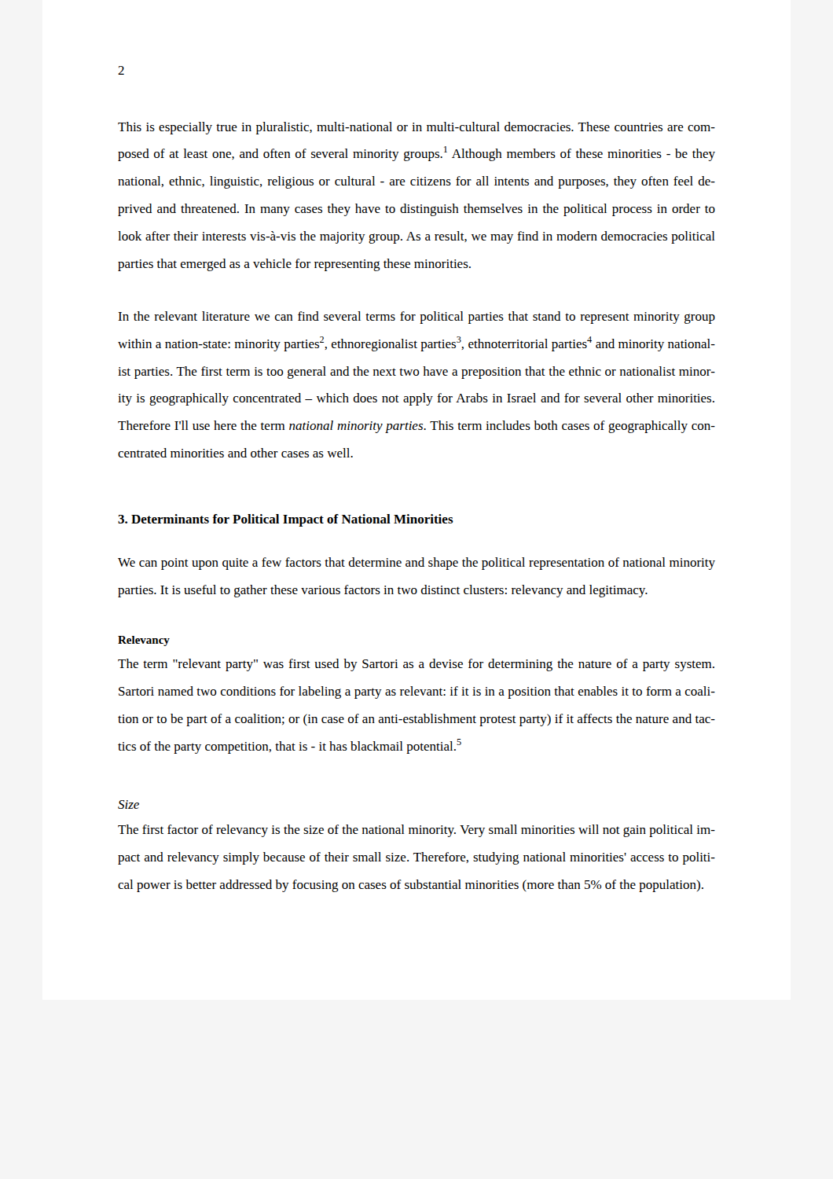2
This is especially true in pluralistic, multi-national or in multi-cultural democracies. These countries are composed of at least one, and often of several minority groups.1 Although members of these minorities - be they national, ethnic, linguistic, religious or cultural - are citizens for all intents and purposes, they often feel deprived and threatened. In many cases they have to distinguish themselves in the political process in order to look after their interests vis-à-vis the majority group. As a result, we may find in modern democracies political parties that emerged as a vehicle for representing these minorities.
In the relevant literature we can find several terms for political parties that stand to represent minority group within a nation-state: minority parties2, ethnoregionalist parties3, ethnoterritorial parties4 and minority nationalist parties. The first term is too general and the next two have a preposition that the ethnic or nationalist minority is geographically concentrated – which does not apply for Arabs in Israel and for several other minorities. Therefore I'll use here the term national minority parties. This term includes both cases of geographically concentrated minorities and other cases as well.
3. Determinants for Political Impact of National Minorities
We can point upon quite a few factors that determine and shape the political representation of national minority parties. It is useful to gather these various factors in two distinct clusters: relevancy and legitimacy.
Relevancy
The term "relevant party" was first used by Sartori as a devise for determining the nature of a party system. Sartori named two conditions for labeling a party as relevant: if it is in a position that enables it to form a coalition or to be part of a coalition; or (in case of an anti-establishment protest party) if it affects the nature and tactics of the party competition, that is - it has blackmail potential.5
Size
The first factor of relevancy is the size of the national minority. Very small minorities will not gain political impact and relevancy simply because of their small size. Therefore, studying national minorities' access to political power is better addressed by focusing on cases of substantial minorities (more than 5% of the population).